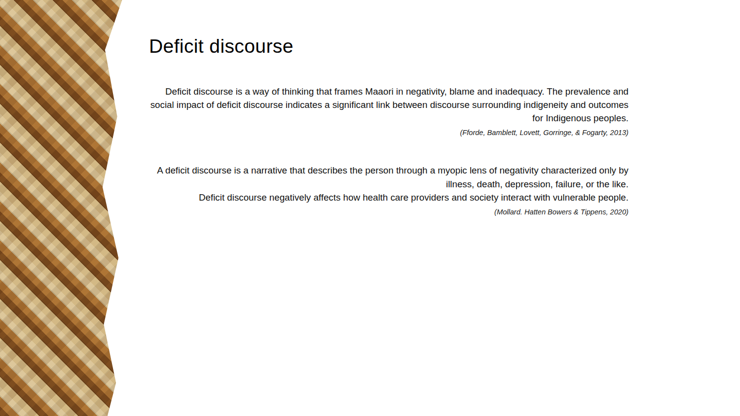Deficit discourse
Deficit discourse is a way of thinking that frames Maaori in negativity, blame and inadequacy. The prevalence and social impact of deficit discourse indicates a significant link between discourse surrounding indigeneity and outcomes for Indigenous peoples.
(Fforde, Bamblett, Lovett, Gorringe, & Fogarty, 2013)
A deficit discourse is a narrative that describes the person through a myopic lens of negativity characterized only by illness, death, depression, failure, or the like.
Deficit discourse negatively affects how health care providers and society interact with vulnerable people.
(Mollard. Hatten Bowers & Tippens, 2020)